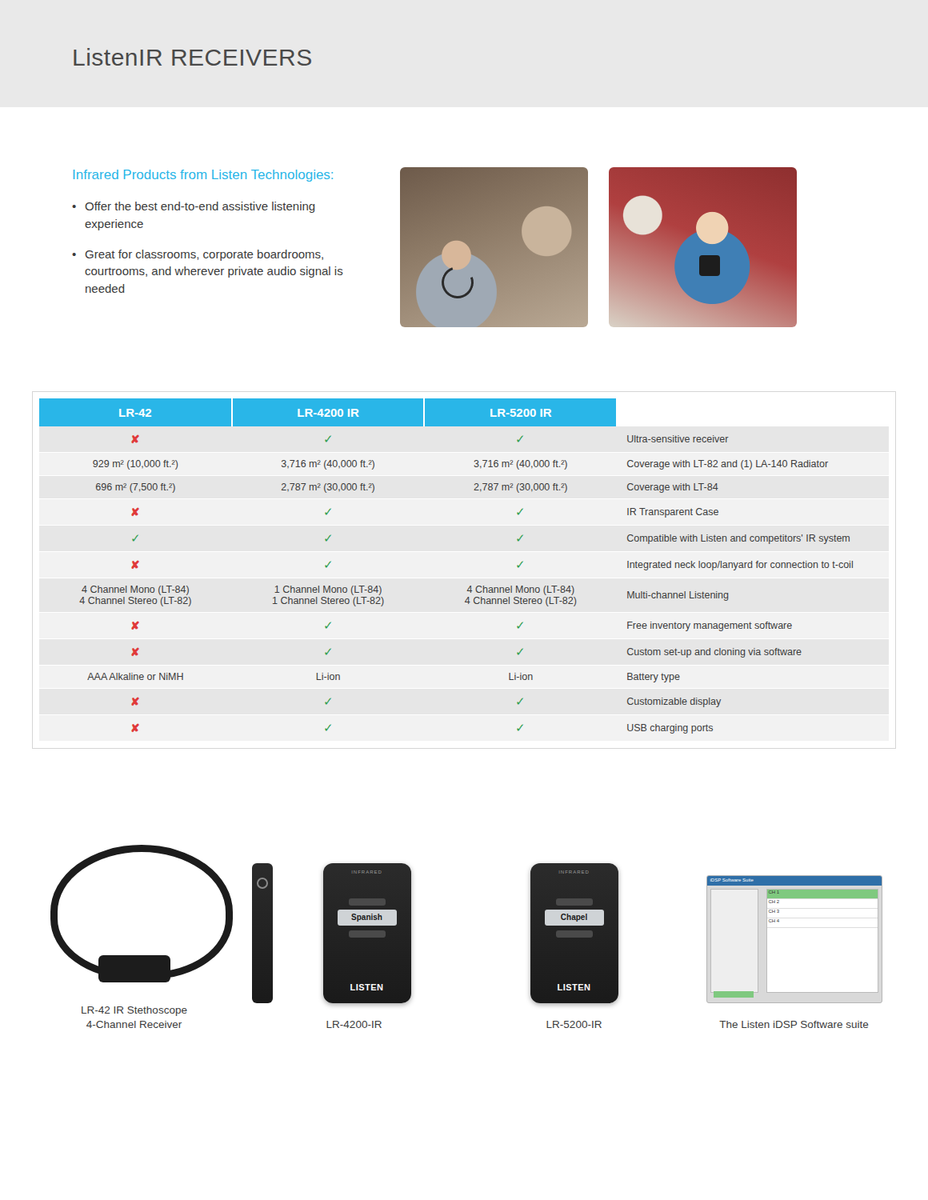ListenIR RECEIVERS
Infrared Products from Listen Technologies:
Offer the best end-to-end assistive listening experience
Great for classrooms, corporate boardrooms, courtrooms, and wherever private audio signal is needed
| LR-42 | LR-4200 IR | LR-5200 IR | |
| --- | --- | --- | --- |
| ✘ | ✓ | ✓ | Ultra-sensitive receiver |
| 929 m² (10,000 ft.²) | 3,716 m² (40,000 ft.²) | 3,716 m² (40,000 ft.²) | Coverage with LT-82 and (1) LA-140 Radiator |
| 696 m² (7,500 ft.²) | 2,787 m² (30,000 ft.²) | 2,787 m² (30,000 ft.²) | Coverage with LT-84 |
| ✘ | ✓ | ✓ | IR Transparent Case |
| ✓ | ✓ | ✓ | Compatible with Listen and competitors' IR system |
| ✘ | ✓ | ✓ | Integrated neck loop/lanyard for connection to t-coil |
| 4 Channel Mono (LT-84) 4 Channel Stereo (LT-82) | 1 Channel Mono (LT-84) 1 Channel Stereo (LT-82) | 4 Channel Mono (LT-84) 4 Channel Stereo (LT-82) | Multi-channel Listening |
| ✘ | ✓ | ✓ | Free inventory management software |
| ✘ | ✓ | ✓ | Custom set-up and cloning via software |
| AAA Alkaline or NiMH | Li-ion | Li-ion | Battery type |
| ✘ | ✓ | ✓ | Customizable display |
| ✘ | ✓ | ✓ | USB charging ports |
LR-42 IR Stethoscope
4-Channel Receiver
INFRARED Spanish LISTEN
LR-4200-IR
INFRARED Chapel LISTEN
LR-5200-IR
iDSP Software Suite
CH 1
CH 2
CH 3
CH 4
The Listen iDSP Software suite